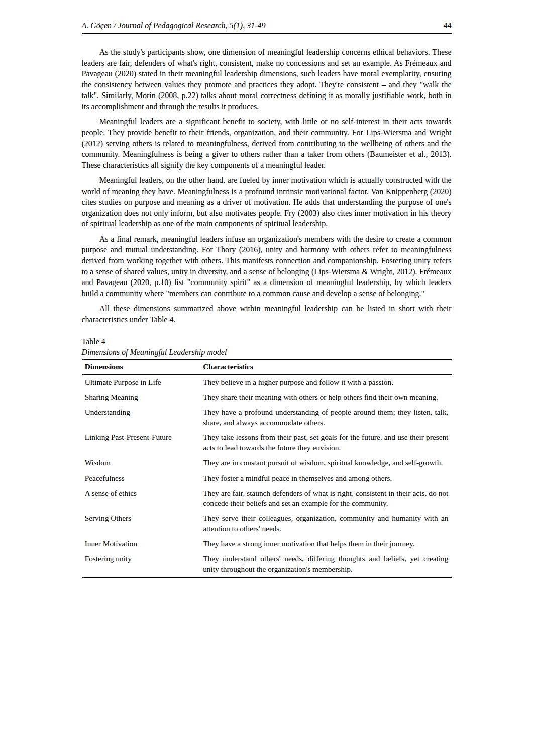A. Göçen / Journal of Pedagogical Research, 5(1), 31-49 44
As the study's participants show, one dimension of meaningful leadership concerns ethical behaviors. These leaders are fair, defenders of what's right, consistent, make no concessions and set an example. As Frémeaux and Pavageau (2020) stated in their meaningful leadership dimensions, such leaders have moral exemplarity, ensuring the consistency between values they promote and practices they adopt. They're consistent – and they "walk the talk". Similarly, Morin (2008, p.22) talks about moral correctness defining it as morally justifiable work, both in its accomplishment and through the results it produces.
Meaningful leaders are a significant benefit to society, with little or no self-interest in their acts towards people. They provide benefit to their friends, organization, and their community. For Lips-Wiersma and Wright (2012) serving others is related to meaningfulness, derived from contributing to the wellbeing of others and the community. Meaningfulness is being a giver to others rather than a taker from others (Baumeister et al., 2013). These characteristics all signify the key components of a meaningful leader.
Meaningful leaders, on the other hand, are fueled by inner motivation which is actually constructed with the world of meaning they have. Meaningfulness is a profound intrinsic motivational factor. Van Knippenberg (2020) cites studies on purpose and meaning as a driver of motivation. He adds that understanding the purpose of one's organization does not only inform, but also motivates people. Fry (2003) also cites inner motivation in his theory of spiritual leadership as one of the main components of spiritual leadership.
As a final remark, meaningful leaders infuse an organization's members with the desire to create a common purpose and mutual understanding. For Thory (2016), unity and harmony with others refer to meaningfulness derived from working together with others. This manifests connection and companionship. Fostering unity refers to a sense of shared values, unity in diversity, and a sense of belonging (Lips-Wiersma & Wright, 2012). Frémeaux and Pavageau (2020, p.10) list "community spirit" as a dimension of meaningful leadership, by which leaders build a community where "members can contribute to a common cause and develop a sense of belonging."
All these dimensions summarized above within meaningful leadership can be listed in short with their characteristics under Table 4.
Table 4
Dimensions of Meaningful Leadership model
| Dimensions | Characteristics |
| --- | --- |
| Ultimate Purpose in Life | They believe in a higher purpose and follow it with a passion. |
| Sharing Meaning | They share their meaning with others or help others find their own meaning. |
| Understanding | They have a profound understanding of people around them; they listen, talk, share, and always accommodate others. |
| Linking Past-Present-Future | They take lessons from their past, set goals for the future, and use their present acts to lead towards the future they envision. |
| Wisdom | They are in constant pursuit of wisdom, spiritual knowledge, and self-growth. |
| Peacefulness | They foster a mindful peace in themselves and among others. |
| A sense of ethics | They are fair, staunch defenders of what is right, consistent in their acts, do not concede their beliefs and set an example for the community. |
| Serving Others | They serve their colleagues, organization, community and humanity with an attention to others' needs. |
| Inner Motivation | They have a strong inner motivation that helps them in their journey. |
| Fostering unity | They understand others' needs, differing thoughts and beliefs, yet creating unity throughout the organization's membership. |